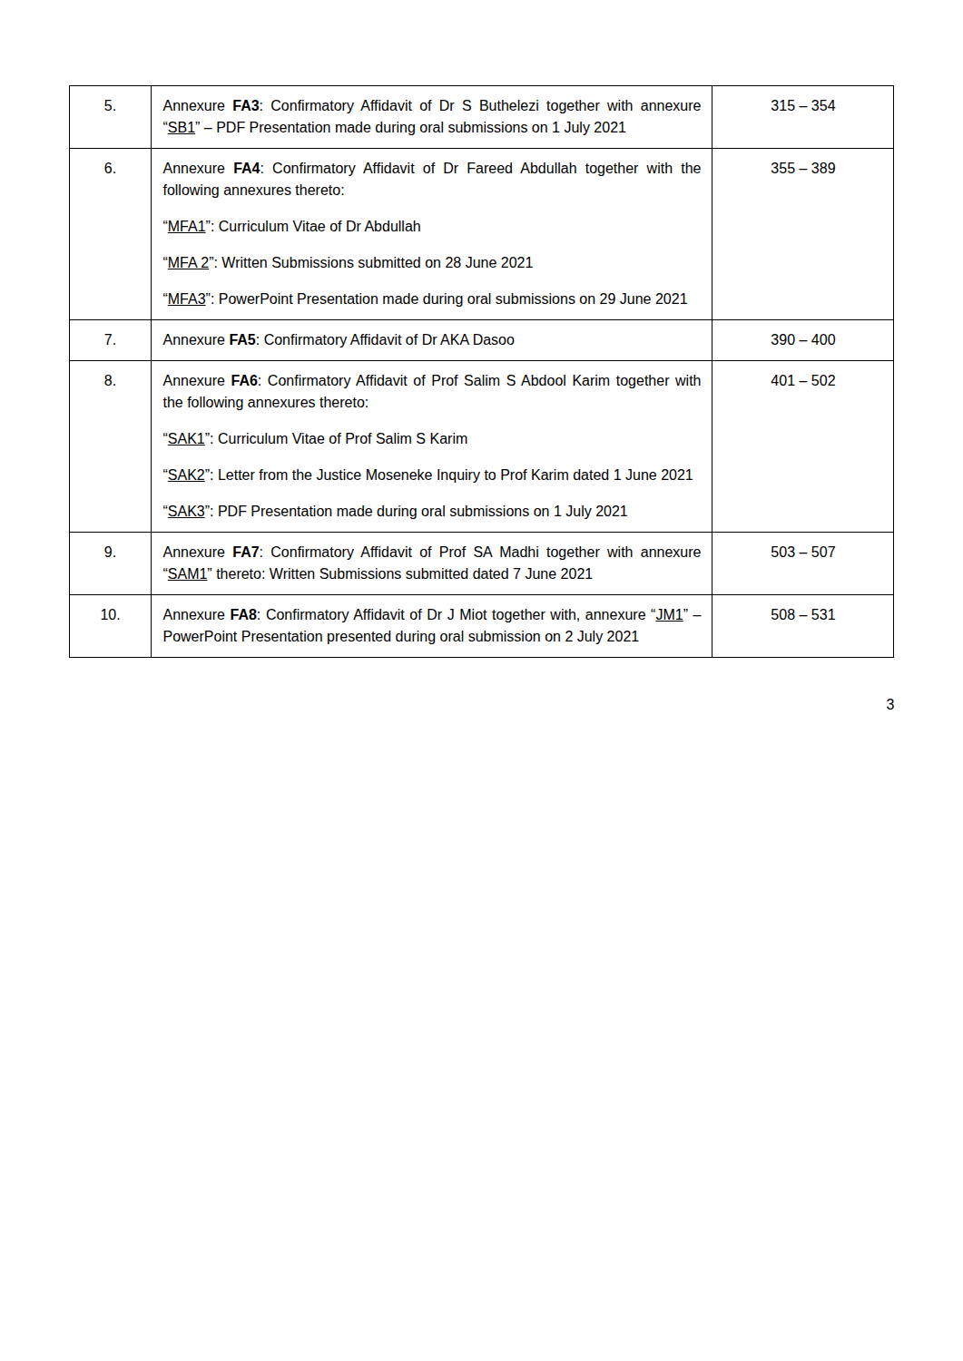| 5. | Annexure FA3 : Confirmatory Affidavit of Dr S Buthelezi together with annexure “ SB1 ” – PDF Presentation made during oral submissions on 1 July 2021 | 315 – 354 |
| 6. | Annexure FA4 : Confirmatory Affidavit of Dr Fareed Abdullah together with the following annexures thereto: “ MFA1 ”: Curriculum Vitae of Dr Abdullah “ MFA 2 ”: Written Submissions submitted on 28 June 2021 “ MFA3 ”: PowerPoint Presentation made during oral submissions on 29 June 2021 | 355 – 389 |
| 7. | Annexure FA5 : Confirmatory Affidavit of Dr AKA Dasoo | 390 – 400 |
| 8. | Annexure FA6 : Confirmatory Affidavit of Prof Salim S Abdool Karim together with the following annexures thereto: “ SAK1 ”: Curriculum Vitae of Prof Salim S Karim “ SAK2 ”: Letter from the Justice Moseneke Inquiry to Prof Karim dated 1 June 2021 “ SAK3 ”: PDF Presentation made during oral submissions on 1 July 2021 | 401 – 502 |
| 9. | Annexure FA7 : Confirmatory Affidavit of Prof SA Madhi together with annexure “ SAM1 ” thereto: Written Submissions submitted dated 7 June 2021 | 503 – 507 |
| 10. | Annexure FA8 : Confirmatory Affidavit of Dr J Miot together with, annexure “ JM1 ” – PowerPoint Presentation presented during oral submission on 2 July 2021 | 508 – 531 |
3